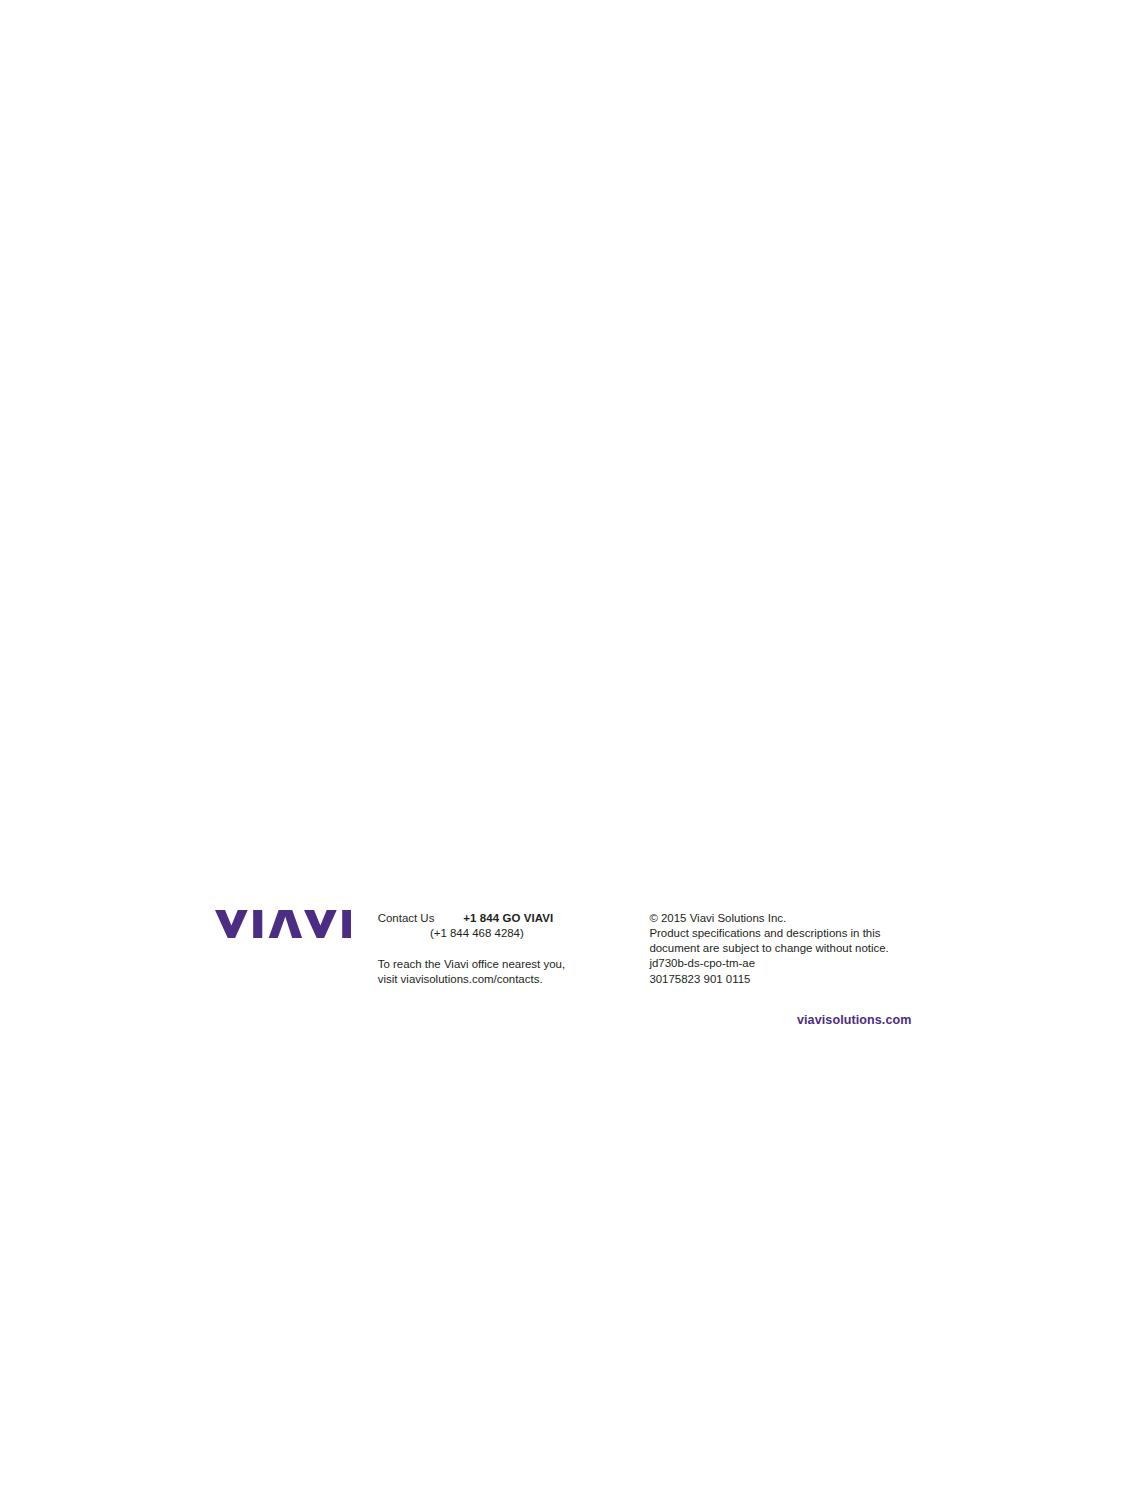VIAVI
Contact Us +1 844 GO VIAVI
(+1 844 468 4284)
To reach the Viavi office nearest you,
visit viavisolutions.com/contacts.
© 2015 Viavi Solutions Inc.
Product specifications and descriptions in this
document are subject to change without notice.
jd730b-ds-cpo-tm-ae
30175823 901 0115
viavisolutions.com